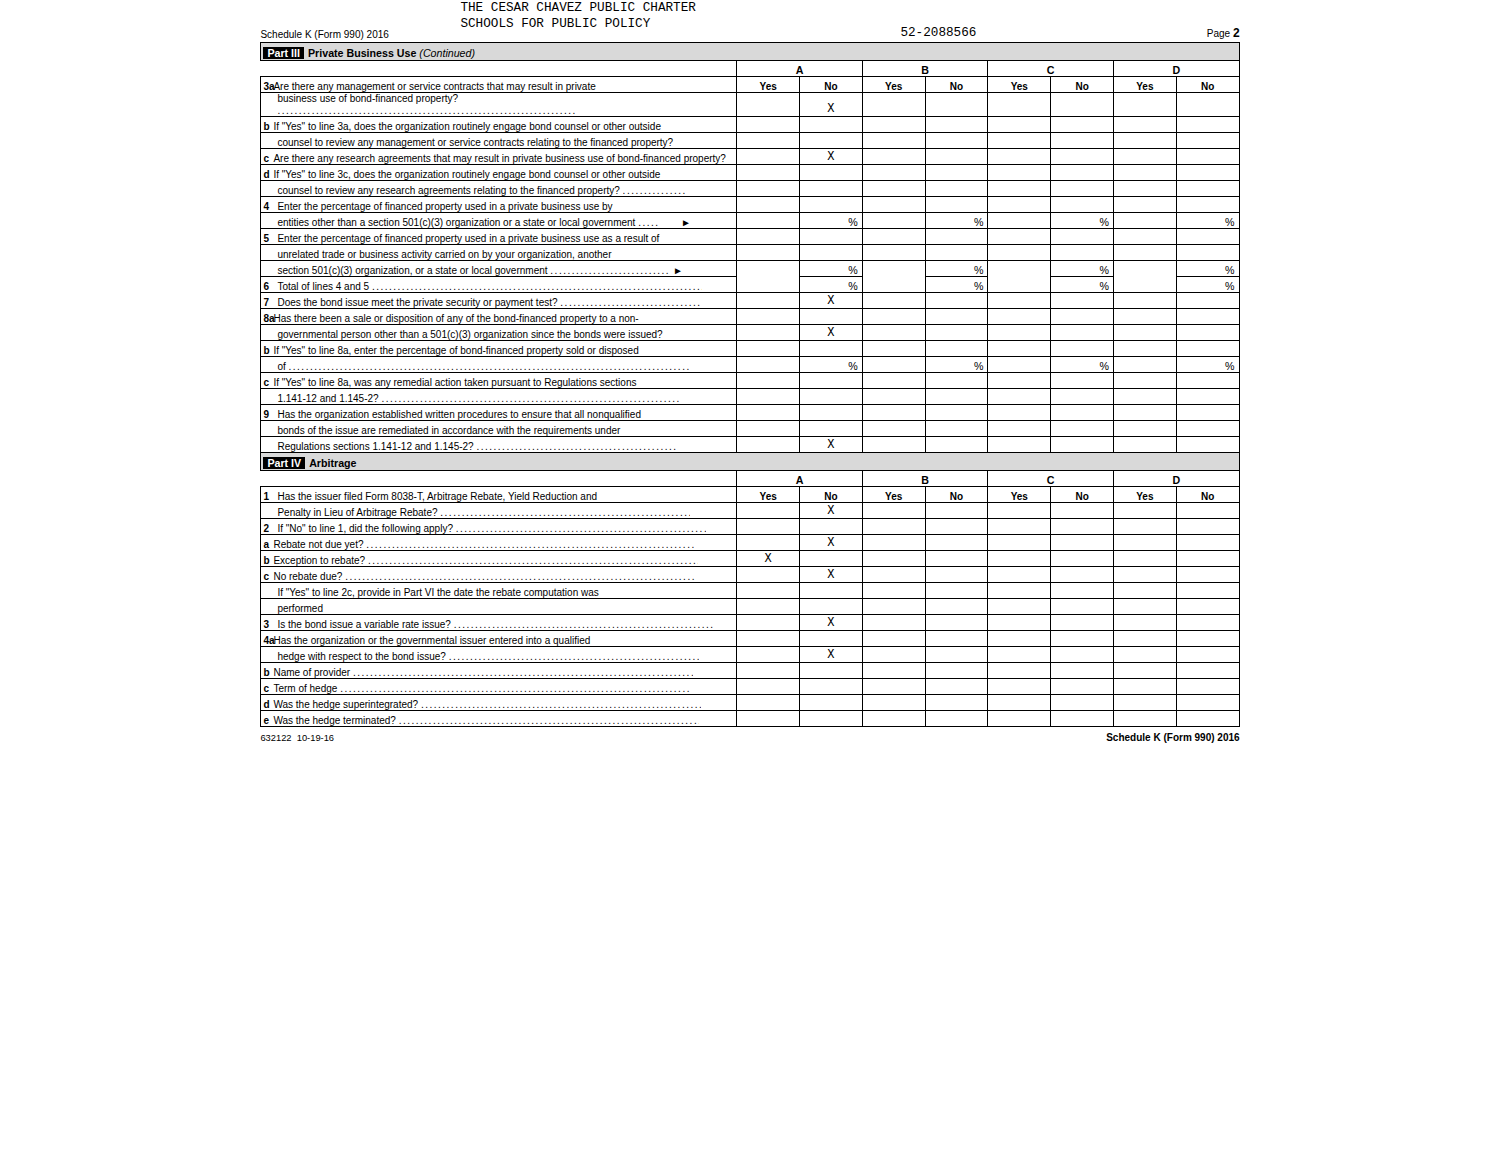Schedule K (Form 990) 2016
THE CESAR CHAVEZ PUBLIC CHARTER SCHOOLS FOR PUBLIC POLICY
52-2088566
Page 2
| Part III Private Business Use (Continued) |
| | A | B | C | D |
| 3a Are there any management or service contracts that may result in private | Yes | No | Yes | No | Yes | No | Yes | No |
| business use of bond-financed property? .................................................................................................. | | X | | | | | | |
| b If "Yes" to line 3a, does the organization routinely engage bond counsel or other outside | | | | | | | | |
| counsel to review any management or service contracts relating to the financed property? | | | | | | | | |
| c Are there any research agreements that may result in private business use of bond-financed property? | | X | | | | | | |
| d If "Yes" to line 3c, does the organization routinely engage bond counsel or other outside | | | | | | | | |
| counsel to review any research agreements relating to the financed property? ............... | | | | | | | | |
| 4 Enter the percentage of financed property used in a private business use by | | | | | | | | |
| entities other than a section 501(c)(3) organization or a state or local government ..... ► | | % | | % | | % | | % |
| 5 Enter the percentage of financed property used in a private business use as a result of | | | | | | | | |
| unrelated trade or business activity carried on by your organization, another | | | | | | | | |
| section 501(c)(3) organization, or a state or local government ................................. ► | | % | | % | | % | | % |
| 6 Total of lines 4 and 5 ......................................................................................................... | | % | | % | | % | | % |
| 7 Does the bond issue meet the private security or payment test? ................................. | | X | | | | | | |
| 8a Has there been a sale or disposition of any of the bond-financed property to a non- | | | | | | | | |
| governmental person other than a 501(c)(3) organization since the bonds were issued? | | X | | | | | | |
| b If "Yes" to line 8a, enter the percentage of bond-financed property sold or disposed | | | | | | | | |
| of ..................................................................................................................................... | | % | | % | | % | | % |
| c If "Yes" to line 8a, was any remedial action taken pursuant to Regulations sections | | | | | | | | |
| 1.141-12 and 1.145-2? ......................................................................................................... | | | | | | | | |
| 9 Has the organization established written procedures to ensure that all nonqualified | | | | | | | | |
| bonds of the issue are remediated in accordance with the requirements under | | | | | | | | |
| Regulations sections 1.141-12 and 1.145-2? ....................................................................... | | X | | | | | | |
| Part IV Arbitrage |
| | A | B | C | D |
| 1 Has the issuer filed Form 8038-T, Arbitrage Rebate, Yield Reduction and | Yes | No | Yes | No | Yes | No | Yes | No |
| Penalty in Lieu of Arbitrage Rebate? ............................................................................... | | X | | | | | | |
| 2 If "No" to line 1, did the following apply? ....................................................................... | | | | | | | | |
| a Rebate not due yet? ......................................................................................................... | | X | | | | | | |
| b Exception to rebate? ......................................................................................................... | X | | | | | | | |
| c No rebate due? ............................................................................................................. | | X | | | | | | |
| If "Yes" to line 2c, provide in Part VI the date the rebate computation was | | | | | | | | |
| performed | | | | | | | | |
| 3 Is the bond issue a variable rate issue? ..................................................................... | | X | | | | | | |
| 4a Has the organization or the governmental issuer entered into a qualified | | | | | | | | |
| hedge with respect to the bond issue? ............................................................................... | | X | | | | | | |
| b Name of provider ............................................................................................................. | | | | | | | | |
| c Term of hedge ................................................................................................................. | | | | | | | | |
| d Was the hedge superintegrated? ........................................................................................... | | | | | | | | |
| e Was the hedge terminated? ................................................................................................... | | | | | | | | |
632122 10-19-16
Schedule K (Form 990) 2016